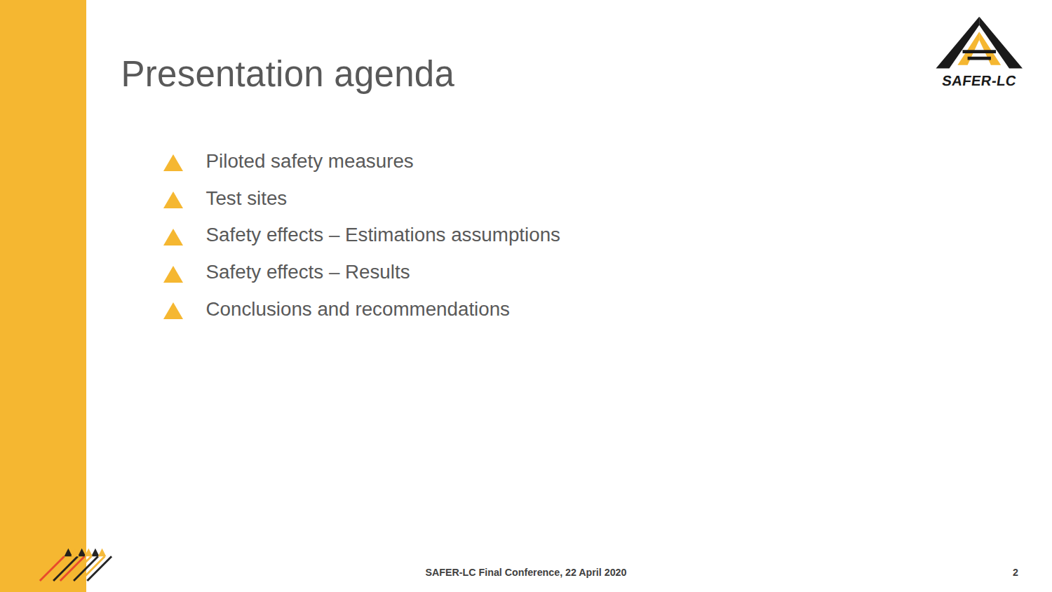SAFER-LC
Presentation agenda
Piloted safety measures
Test sites
Safety effects – Estimations assumptions
Safety effects – Results
Conclusions and recommendations
SAFER-LC Final Conference, 22 April 2020
2